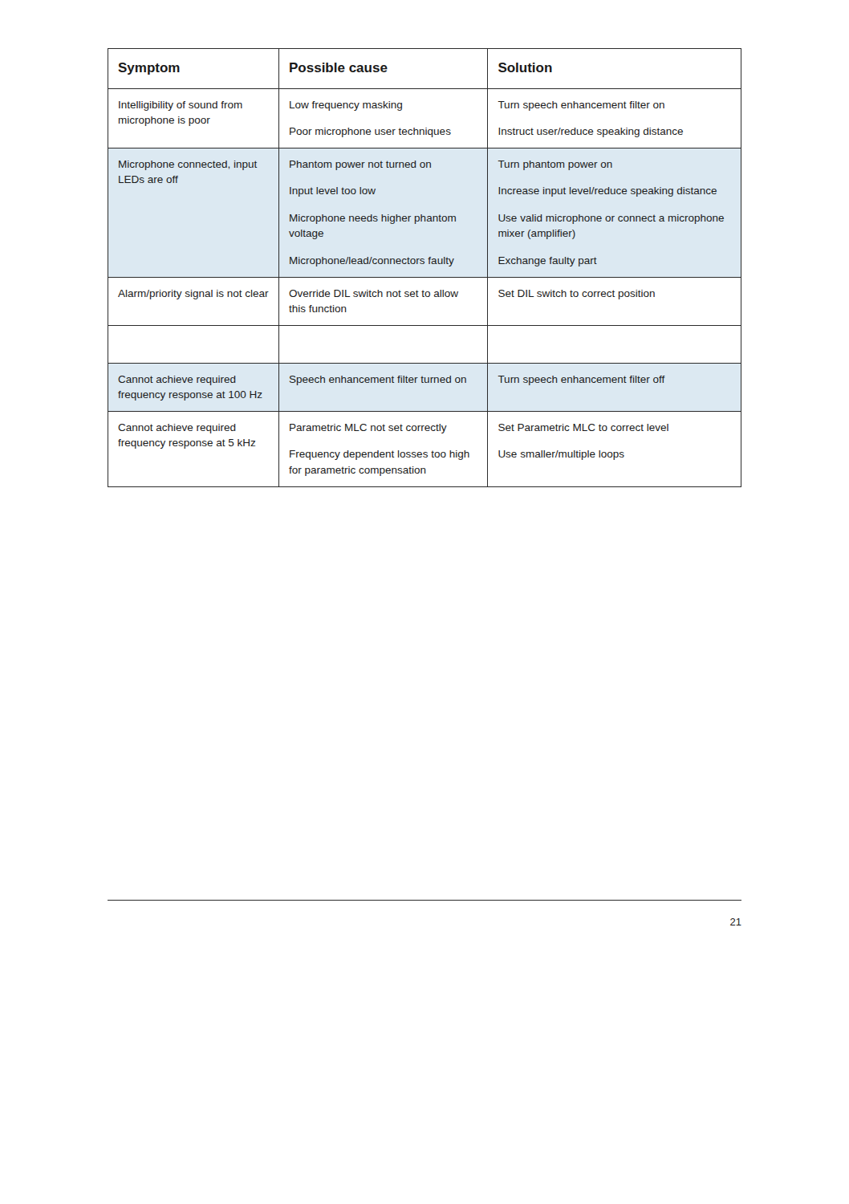| Symptom | Possible cause | Solution |
| --- | --- | --- |
| Intelligibility of sound from microphone is poor | Low frequency masking Poor microphone user techniques | Turn speech enhancement filter on Instruct user/reduce speaking distance |
| Microphone connected, input LEDs are off | Phantom power not turned on Input level too low Microphone needs higher phantom voltage Microphone/lead/connectors faulty | Turn phantom power on Increase input level/reduce speaking distance Use valid microphone or connect a microphone mixer (amplifier) Exchange faulty part |
| Alarm/priority signal is not clear | Override DIL switch not set to allow this function | Set DIL switch to correct position |
| Cannot achieve required frequency response at 100 Hz | Speech enhancement filter turned on | Turn speech enhancement filter off |
| Cannot achieve required frequency response at 5 kHz | Parametric MLC not set correctly Frequency dependent losses too high for parametric compensation | Set Parametric MLC to correct level Use smaller/multiple loops |
21